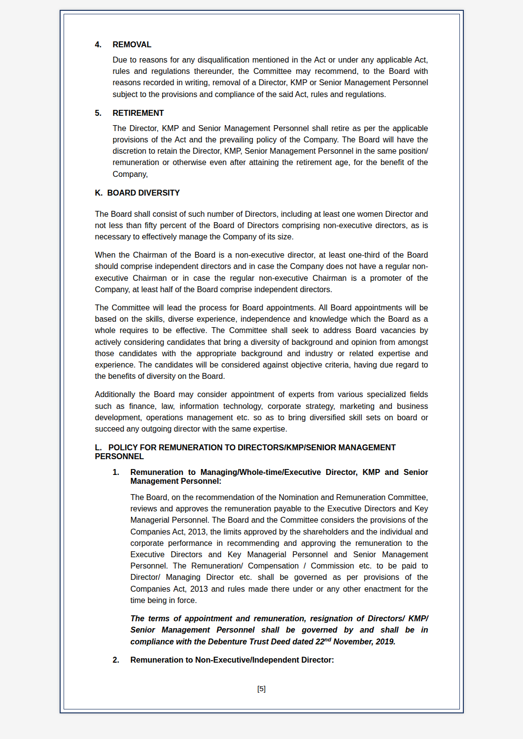4. REMOVAL
Due to reasons for any disqualification mentioned in the Act or under any applicable Act, rules and regulations thereunder, the Committee may recommend, to the Board with reasons recorded in writing, removal of a Director, KMP or Senior Management Personnel subject to the provisions and compliance of the said Act, rules and regulations.
5. RETIREMENT
The Director, KMP and Senior Management Personnel shall retire as per the applicable provisions of the Act and the prevailing policy of the Company. The Board will have the discretion to retain the Director, KMP, Senior Management Personnel in the same position/ remuneration or otherwise even after attaining the retirement age, for the benefit of the Company,
K. BOARD DIVERSITY
The Board shall consist of such number of Directors, including at least one women Director and not less than fifty percent of the Board of Directors comprising non-executive directors, as is necessary to effectively manage the Company of its size.
When the Chairman of the Board is a non-executive director, at least one-third of the Board should comprise independent directors and in case the Company does not have a regular non-executive Chairman or in case the regular non-executive Chairman is a promoter of the Company, at least half of the Board comprise independent directors.
The Committee will lead the process for Board appointments. All Board appointments will be based on the skills, diverse experience, independence and knowledge which the Board as a whole requires to be effective. The Committee shall seek to address Board vacancies by actively considering candidates that bring a diversity of background and opinion from amongst those candidates with the appropriate background and industry or related expertise and experience. The candidates will be considered against objective criteria, having due regard to the benefits of diversity on the Board.
Additionally the Board may consider appointment of experts from various specialized fields such as finance, law, information technology, corporate strategy, marketing and business development, operations management etc. so as to bring diversified skill sets on board or succeed any outgoing director with the same expertise.
L. POLICY FOR REMUNERATION TO DIRECTORS/KMP/SENIOR MANAGEMENT PERSONNEL
1. Remuneration to Managing/Whole-time/Executive Director, KMP and Senior Management Personnel:
The Board, on the recommendation of the Nomination and Remuneration Committee, reviews and approves the remuneration payable to the Executive Directors and Key Managerial Personnel. The Board and the Committee considers the provisions of the Companies Act, 2013, the limits approved by the shareholders and the individual and corporate performance in recommending and approving the remuneration to the Executive Directors and Key Managerial Personnel and Senior Management Personnel. The Remuneration/ Compensation / Commission etc. to be paid to Director/ Managing Director etc. shall be governed as per provisions of the Companies Act, 2013 and rules made there under or any other enactment for the time being in force.
The terms of appointment and remuneration, resignation of Directors/ KMP/ Senior Management Personnel shall be governed by and shall be in compliance with the Debenture Trust Deed dated 22nd November, 2019.
2. Remuneration to Non-Executive/Independent Director:
[5]